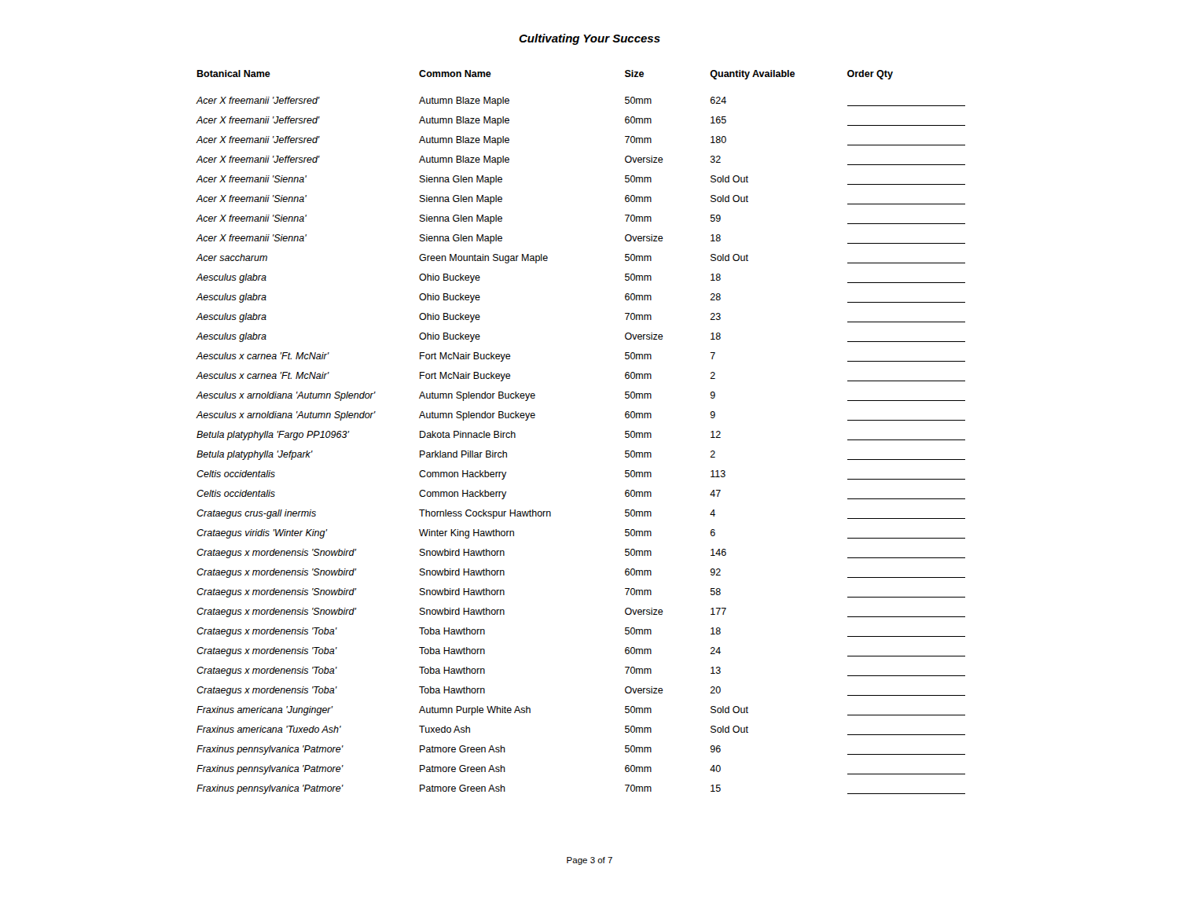Cultivating Your Success
| Botanical Name | Common Name | Size | Quantity Available | Order Qty |
| --- | --- | --- | --- | --- |
| Acer X freemanii 'Jeffersred' | Autumn Blaze Maple | 50mm | 624 | |
| Acer X freemanii 'Jeffersred' | Autumn Blaze Maple | 60mm | 165 | |
| Acer X freemanii 'Jeffersred' | Autumn Blaze Maple | 70mm | 180 | |
| Acer X freemanii 'Jeffersred' | Autumn Blaze Maple | Oversize | 32 | |
| Acer X freemanii 'Sienna' | Sienna Glen Maple | 50mm | Sold Out | |
| Acer X freemanii 'Sienna' | Sienna Glen Maple | 60mm | Sold Out | |
| Acer X freemanii 'Sienna' | Sienna Glen Maple | 70mm | 59 | |
| Acer X freemanii 'Sienna' | Sienna Glen Maple | Oversize | 18 | |
| Acer saccharum | Green Mountain Sugar Maple | 50mm | Sold Out | |
| Aesculus glabra | Ohio Buckeye | 50mm | 18 | |
| Aesculus glabra | Ohio Buckeye | 60mm | 28 | |
| Aesculus glabra | Ohio Buckeye | 70mm | 23 | |
| Aesculus glabra | Ohio Buckeye | Oversize | 18 | |
| Aesculus x carnea 'Ft. McNair' | Fort McNair Buckeye | 50mm | 7 | |
| Aesculus x carnea 'Ft. McNair' | Fort McNair Buckeye | 60mm | 2 | |
| Aesculus x arnoldiana 'Autumn Splendor' | Autumn Splendor Buckeye | 50mm | 9 | |
| Aesculus x arnoldiana 'Autumn Splendor' | Autumn Splendor Buckeye | 60mm | 9 | |
| Betula platyphylla 'Fargo PP10963' | Dakota Pinnacle Birch | 50mm | 12 | |
| Betula platyphylla 'Jefpark' | Parkland Pillar Birch | 50mm | 2 | |
| Celtis occidentalis | Common Hackberry | 50mm | 113 | |
| Celtis occidentalis | Common Hackberry | 60mm | 47 | |
| Crataegus crus-gall inermis | Thornless Cockspur Hawthorn | 50mm | 4 | |
| Crataegus viridis 'Winter King' | Winter King Hawthorn | 50mm | 6 | |
| Crataegus x mordenensis 'Snowbird' | Snowbird Hawthorn | 50mm | 146 | |
| Crataegus x mordenensis 'Snowbird' | Snowbird Hawthorn | 60mm | 92 | |
| Crataegus x mordenensis 'Snowbird' | Snowbird Hawthorn | 70mm | 58 | |
| Crataegus x mordenensis 'Snowbird' | Snowbird Hawthorn | Oversize | 177 | |
| Crataegus x mordenensis 'Toba' | Toba Hawthorn | 50mm | 18 | |
| Crataegus x mordenensis 'Toba' | Toba Hawthorn | 60mm | 24 | |
| Crataegus x mordenensis 'Toba' | Toba Hawthorn | 70mm | 13 | |
| Crataegus x mordenensis 'Toba' | Toba Hawthorn | Oversize | 20 | |
| Fraxinus americana 'Junginger' | Autumn Purple White Ash | 50mm | Sold Out | |
| Fraxinus americana 'Tuxedo Ash' | Tuxedo Ash | 50mm | Sold Out | |
| Fraxinus pennsylvanica 'Patmore' | Patmore Green Ash | 50mm | 96 | |
| Fraxinus pennsylvanica 'Patmore' | Patmore Green Ash | 60mm | 40 | |
| Fraxinus pennsylvanica 'Patmore' | Patmore Green Ash | 70mm | 15 | |
Page 3 of 7